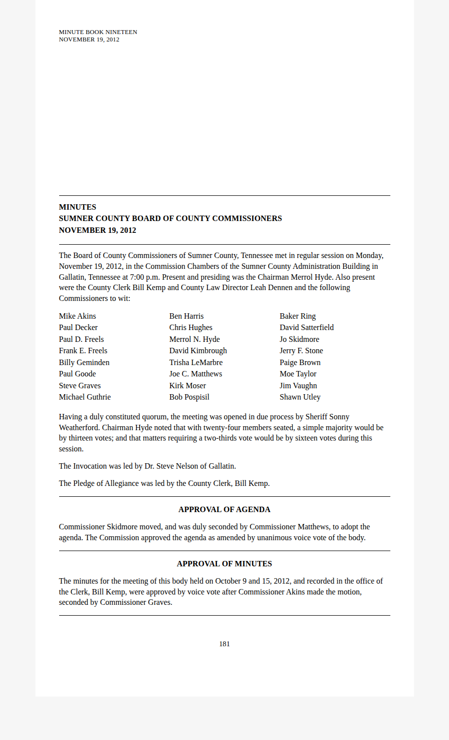MINUTE BOOK NINETEEN
NOVEMBER 19, 2012
MINUTES
SUMNER COUNTY BOARD OF COUNTY COMMISSIONERS
NOVEMBER 19, 2012
The Board of County Commissioners of Sumner County, Tennessee met in regular session on Monday, November 19, 2012, in the Commission Chambers of the Sumner County Administration Building in Gallatin, Tennessee at 7:00 p.m. Present and presiding was the Chairman Merrol Hyde. Also present were the County Clerk Bill Kemp and County Law Director Leah Dennen and the following Commissioners to wit:
| Mike Akins | Ben Harris | Baker Ring |
| Paul Decker | Chris Hughes | David Satterfield |
| Paul D. Freels | Merrol N. Hyde | Jo Skidmore |
| Frank E. Freels | David Kimbrough | Jerry F. Stone |
| Billy Geminden | Trisha LeMarbre | Paige Brown |
| Paul Goode | Joe C. Matthews | Moe Taylor |
| Steve Graves | Kirk Moser | Jim Vaughn |
| Michael Guthrie | Bob Pospisil | Shawn Utley |
Having a duly constituted quorum, the meeting was opened in due process by Sheriff Sonny Weatherford. Chairman Hyde noted that with twenty-four members seated, a simple majority would be by thirteen votes; and that matters requiring a two-thirds vote would be by sixteen votes during this session.
The Invocation was led by Dr. Steve Nelson of Gallatin.
The Pledge of Allegiance was led by the County Clerk, Bill Kemp.
APPROVAL OF AGENDA
Commissioner Skidmore moved, and was duly seconded by Commissioner Matthews, to adopt the agenda. The Commission approved the agenda as amended by unanimous voice vote of the body.
APPROVAL OF MINUTES
The minutes for the meeting of this body held on October 9 and 15, 2012, and recorded in the office of the Clerk, Bill Kemp, were approved by voice vote after Commissioner Akins made the motion, seconded by Commissioner Graves.
181